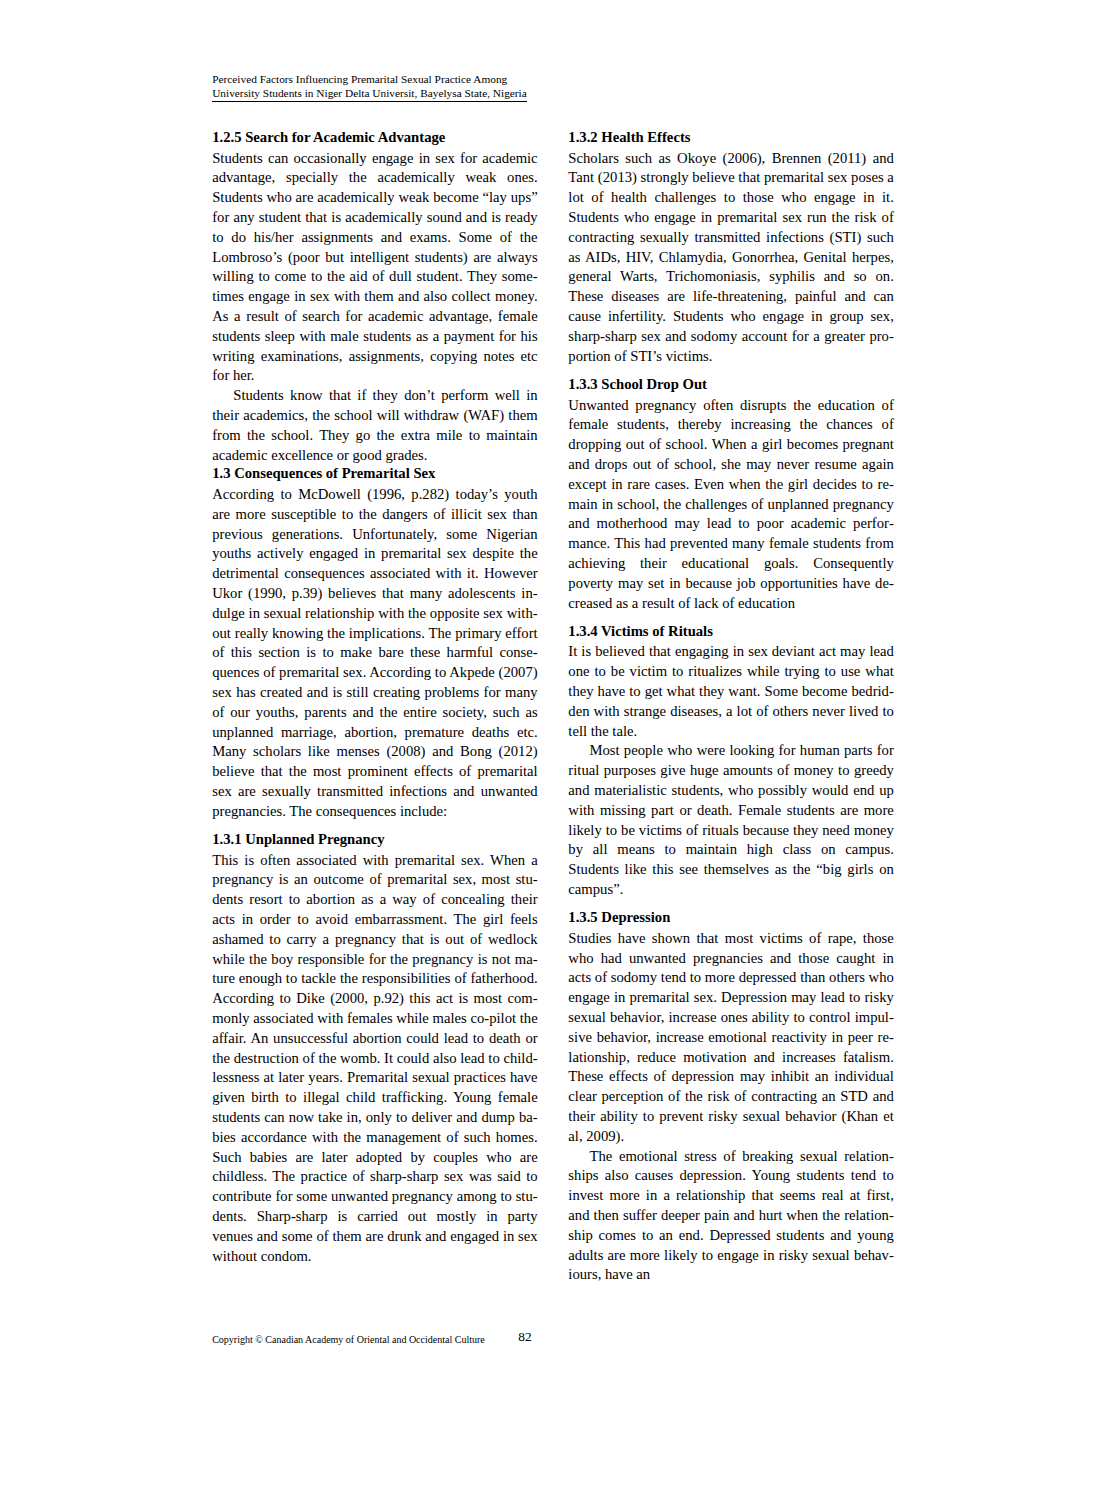Perceived Factors Influencing Premarital Sexual Practice Among
University Students in Niger Delta Universit, Bayelysa State, Nigeria
1.2.5 Search for Academic Advantage
Students can occasionally engage in sex for academic advantage, specially the academically weak ones. Students who are academically weak become “lay ups” for any student that is academically sound and is ready to do his/her assignments and exams. Some of the Lombroso’s (poor but intelligent students) are always willing to come to the aid of dull student. They sometimes engage in sex with them and also collect money. As a result of search for academic advantage, female students sleep with male students as a payment for his writing examinations, assignments, copying notes etc for her.
Students know that if they don’t perform well in their academics, the school will withdraw (WAF) them from the school. They go the extra mile to maintain academic excellence or good grades.
1.3 Consequences of Premarital Sex
According to McDowell (1996, p.282) today’s youth are more susceptible to the dangers of illicit sex than previous generations. Unfortunately, some Nigerian youths actively engaged in premarital sex despite the detrimental consequences associated with it. However Ukor (1990, p.39) believes that many adolescents indulge in sexual relationship with the opposite sex without really knowing the implications. The primary effort of this section is to make bare these harmful consequences of premarital sex. According to Akpede (2007) sex has created and is still creating problems for many of our youths, parents and the entire society, such as unplanned marriage, abortion, premature deaths etc. Many scholars like menses (2008) and Bong (2012) believe that the most prominent effects of premarital sex are sexually transmitted infections and unwanted pregnancies. The consequences include:
1.3.1 Unplanned Pregnancy
This is often associated with premarital sex. When a pregnancy is an outcome of premarital sex, most students resort to abortion as a way of concealing their acts in order to avoid embarrassment. The girl feels ashamed to carry a pregnancy that is out of wedlock while the boy responsible for the pregnancy is not mature enough to tackle the responsibilities of fatherhood. According to Dike (2000, p.92) this act is most commonly associated with females while males co-pilot the affair. An unsuccessful abortion could lead to death or the destruction of the womb. It could also lead to childlessness at later years. Premarital sexual practices have given birth to illegal child trafficking. Young female students can now take in, only to deliver and dump babies accordance with the management of such homes. Such babies are later adopted by couples who are childless. The practice of sharp-sharp sex was said to contribute for some unwanted pregnancy among to students. Sharp-sharp is carried out mostly in party venues and some of them are drunk and engaged in sex without condom.
1.3.2 Health Effects
Scholars such as Okoye (2006), Brennen (2011) and Tant (2013) strongly believe that premarital sex poses a lot of health challenges to those who engage in it. Students who engage in premarital sex run the risk of contracting sexually transmitted infections (STI) such as AIDs, HIV, Chlamydia, Gonorrhea, Genital herpes, general Warts, Trichomoniasis, syphilis and so on. These diseases are life-threatening, painful and can cause infertility. Students who engage in group sex, sharp-sharp sex and sodomy account for a greater proportion of STI’s victims.
1.3.3 School Drop Out
Unwanted pregnancy often disrupts the education of female students, thereby increasing the chances of dropping out of school. When a girl becomes pregnant and drops out of school, she may never resume again except in rare cases. Even when the girl decides to remain in school, the challenges of unplanned pregnancy and motherhood may lead to poor academic performance. This had prevented many female students from achieving their educational goals. Consequently poverty may set in because job opportunities have decreased as a result of lack of education
1.3.4 Victims of Rituals
It is believed that engaging in sex deviant act may lead one to be victim to ritualizes while trying to use what they have to get what they want. Some become bedridden with strange diseases, a lot of others never lived to tell the tale.
Most people who were looking for human parts for ritual purposes give huge amounts of money to greedy and materialistic students, who possibly would end up with missing part or death. Female students are more likely to be victims of rituals because they need money by all means to maintain high class on campus. Students like this see themselves as the “big girls on campus”.
1.3.5 Depression
Studies have shown that most victims of rape, those who had unwanted pregnancies and those caught in acts of sodomy tend to more depressed than others who engage in premarital sex. Depression may lead to risky sexual behavior, increase ones ability to control impulsive behavior, increase emotional reactivity in peer relationship, reduce motivation and increases fatalism. These effects of depression may inhibit an individual clear perception of the risk of contracting an STD and their ability to prevent risky sexual behavior (Khan et al, 2009).
The emotional stress of breaking sexual relationships also causes depression. Young students tend to invest more in a relationship that seems real at first, and then suffer deeper pain and hurt when the relationship comes to an end. Depressed students and young adults are more likely to engage in risky sexual behaviours, have an
Copyright © Canadian Academy of Oriental and Occidental Culture
82